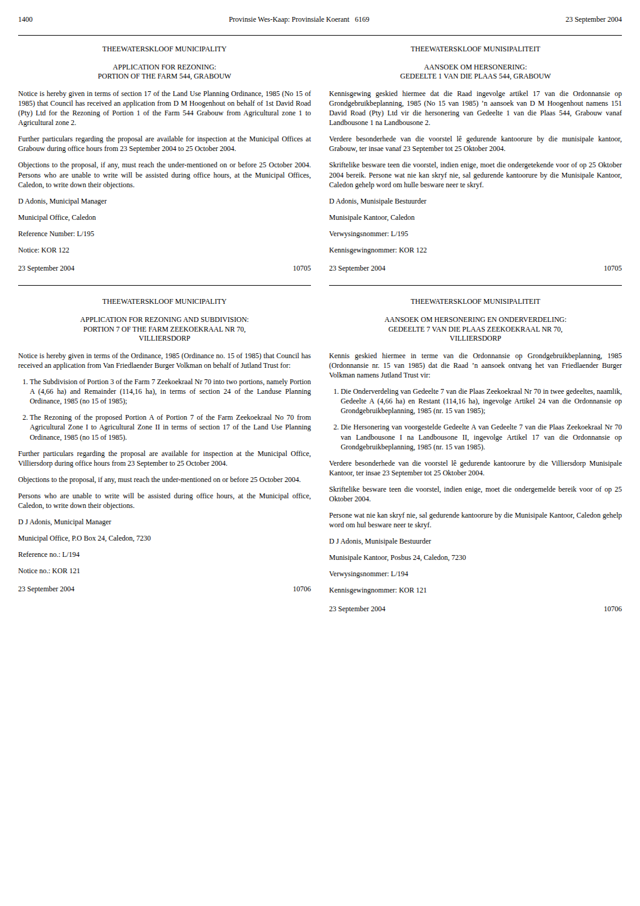1400
Provinsie Wes-Kaap: Provinsiale Koerant 6169
23 September 2004
Theewaterskloof Municipality
Application for Rezoning:
Portion of the Farm 544, Grabouw
Notice is hereby given in terms of section 17 of the Land Use Planning Ordinance, 1985 (No 15 of 1985) that Council has received an application from D M Hoogenhout on behalf of 1st David Road (Pty) Ltd for the Rezoning of Portion 1 of the Farm 544 Grabouw from Agricultural zone 1 to Agricultural zone 2.
Further particulars regarding the proposal are available for inspection at the Municipal Offices at Grabouw during office hours from 23 September 2004 to 25 October 2004.
Objections to the proposal, if any, must reach the under-mentioned on or before 25 October 2004. Persons who are unable to write will be assisted during office hours, at the Municipal Offices, Caledon, to write down their objections.
D Adonis, Municipal Manager
Municipal Office, Caledon
Reference Number: L/195
Notice: KOR 122
23 September 2004 10705
Theewaterskloof Municipality
Application for Rezoning and Subdivision:
Portion 7 of the Farm Zeekoekraal Nr 70,
Villiersdorp
Notice is hereby given in terms of the Ordinance, 1985 (Ordinance no. 15 of 1985) that Council has received an application from Van Friedlaender Burger Volkman on behalf of Jutland Trust for:
The Subdivision of Portion 3 of the Farm 7 Zeekoekraal Nr 70 into two portions, namely Portion A (4,66 ha) and Remainder (114,16 ha), in terms of section 24 of the Landuse Planning Ordinance, 1985 (no 15 of 1985);
The Rezoning of the proposed Portion A of Portion 7 of the Farm Zeekoekraal No 70 from Agricultural Zone I to Agricultural Zone II in terms of section 17 of the Land Use Planning Ordinance, 1985 (no 15 of 1985).
Further particulars regarding the proposal are available for inspection at the Municipal Office, Villiersdorp during office hours from 23 September to 25 October 2004.
Objections to the proposal, if any, must reach the under-mentioned on or before 25 October 2004.
Persons who are unable to write will be assisted during office hours, at the Municipal office, Caledon, to write down their objections.
D J Adonis, Municipal Manager
Municipal Office, P.O Box 24, Caledon, 7230
Reference no.: L/194
Notice no.: KOR 121
23 September 2004 10706
Theewaterskloof Munisipaliteit
Aansoek om Hersonering:
Gedeelte 1 van die Plaas 544, Grabouw
Kennisgewing geskied hiermee dat die Raad ingevolge artikel 17 van die Ordonnansie op Grondgebruikbeplanning, 1985 (No 15 van 1985) ’n aansoek van D M Hoogenhout namens 151 David Road (Pty) Ltd vir die hersonering van Gedeelte 1 van die Plaas 544, Grabouw vanaf Landbousone 1 na Landbousone 2.
Verdere besonderhede van die voorstel lê gedurende kantoorure by die munisipale kantoor, Grabouw, ter insae vanaf 23 September tot 25 Oktober 2004.
Skriftelike besware teen die voorstel, indien enige, moet die ondergetekende voor of op 25 Oktober 2004 bereik. Persone wat nie kan skryf nie, sal gedurende kantoorure by die Munisipale Kantoor, Caledon gehelp word om hulle besware neer te skryf.
D Adonis, Munisipale Bestuurder
Munisipale Kantoor, Caledon
Verwysingsnommer: L/195
Kennisgewingnommer: KOR 122
23 September 2004 10705
Theewaterskloof Munisipaliteit
Aansoek om Hersonering en Onderverdeling:
Gedeelte 7 van die Plaas Zeekoekraal Nr 70,
Villiersdorp
Kennis geskied hiermee in terme van die Ordonnansie op Grondgebruikbeplanning, 1985 (Ordonnansie nr. 15 van 1985) dat die Raad ’n aansoek ontvang het van Friedlaender Burger Volkman namens Jutland Trust vir:
Die Onderverdeling van Gedeelte 7 van die Plaas Zeekoekraal Nr 70 in twee gedeeltes, naamlik, Gedeelte A (4,66 ha) en Restant (114,16 ha), ingevolge Artikel 24 van die Ordonnansie op Grondgebruikbeplanning, 1985 (nr. 15 van 1985);
Die Hersonering van voorgestelde Gedeelte A van Gedeelte 7 van die Plaas Zeekoekraal Nr 70 van Landbousone I na Landbousone II, ingevolge Artikel 17 van die Ordonnansie op Grondgebruikbeplanning, 1985 (nr. 15 van 1985).
Verdere besonderhede van die voorstel lê gedurende kantoorure by die Villiersdorp Munisipale Kantoor, ter insae 23 September tot 25 Oktober 2004.
Skriftelike besware teen die voorstel, indien enige, moet die ondergemelde bereik voor of op 25 Oktober 2004.
Persone wat nie kan skryf nie, sal gedurende kantoorure by die Munisipale Kantoor, Caledon gehelp word om hul besware neer te skryf.
D J Adonis, Munisipale Bestuurder
Munisipale Kantoor, Posbus 24, Caledon, 7230
Verwysingsnommer: L/194
Kennisgewingnommer: KOR 121
23 September 2004 10706